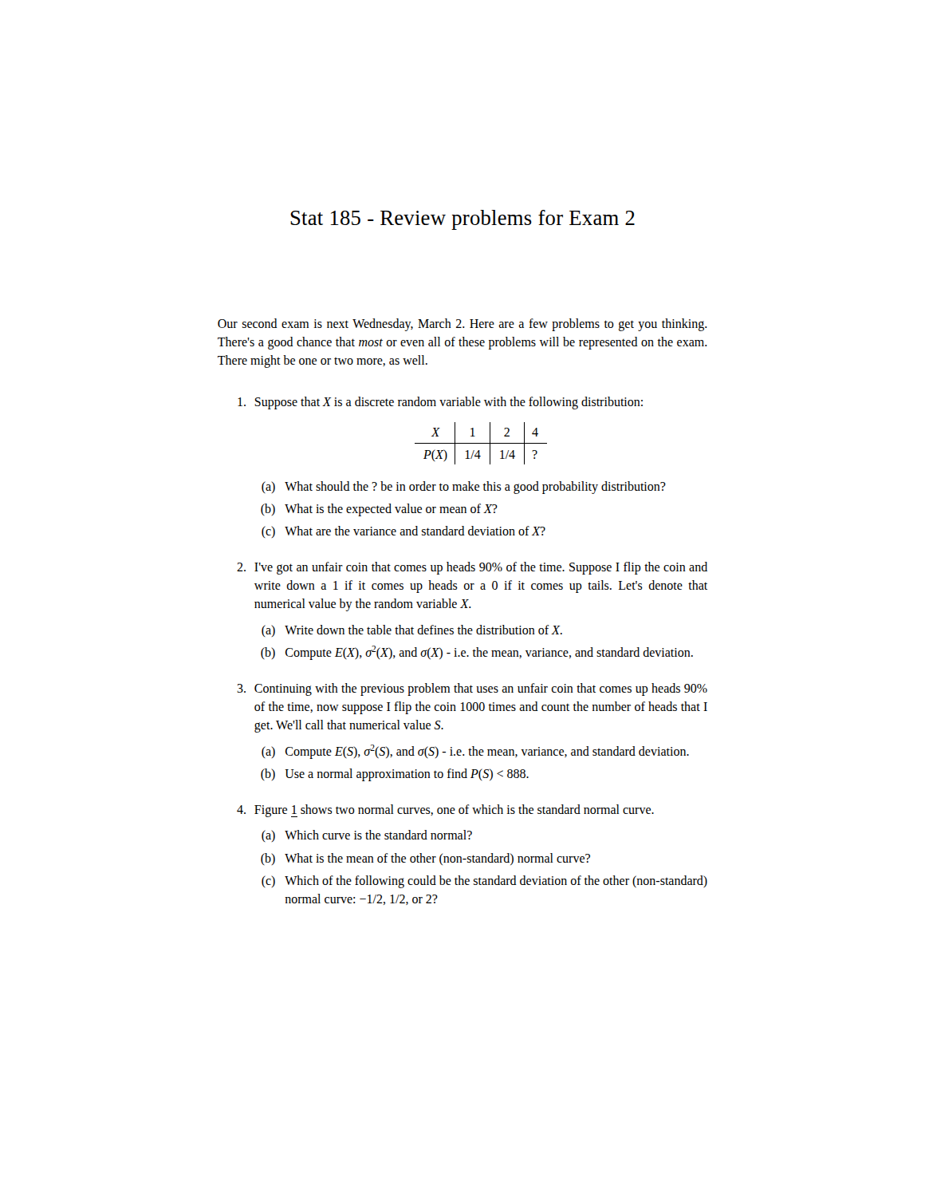Stat 185 - Review problems for Exam 2
Our second exam is next Wednesday, March 2. Here are a few problems to get you thinking. There's a good chance that most or even all of these problems will be represented on the exam. There might be one or two more, as well.
Suppose that X is a discrete random variable with the following distribution:
| X | 1 | 2 | 4 |
| P ( X ) | 1/4 | 1/4 | ? |
What should the ? be in order to make this a good probability distribution?
What is the expected value or mean of X?
What are the variance and standard deviation of X?
I've got an unfair coin that comes up heads 90% of the time. Suppose I flip the coin and write down a 1 if it comes up heads or a 0 if it comes up tails. Let's denote that numerical value by the random variable X.
Write down the table that defines the distribution of X.
Compute E(X), σ2(X), and σ(X) - i.e. the mean, variance, and standard deviation.
Continuing with the previous problem that uses an unfair coin that comes up heads 90% of the time, now suppose I flip the coin 1000 times and count the number of heads that I get. We'll call that numerical value S.
Compute E(S), σ2(S), and σ(S) - i.e. the mean, variance, and standard deviation.
Use a normal approximation to find P(S) < 888.
Figure 1 shows two normal curves, one of which is the standard normal curve.
Which curve is the standard normal?
What is the mean of the other (non-standard) normal curve?
Which of the following could be the standard deviation of the other (non-standard) normal curve: −1/2, 1/2, or 2?